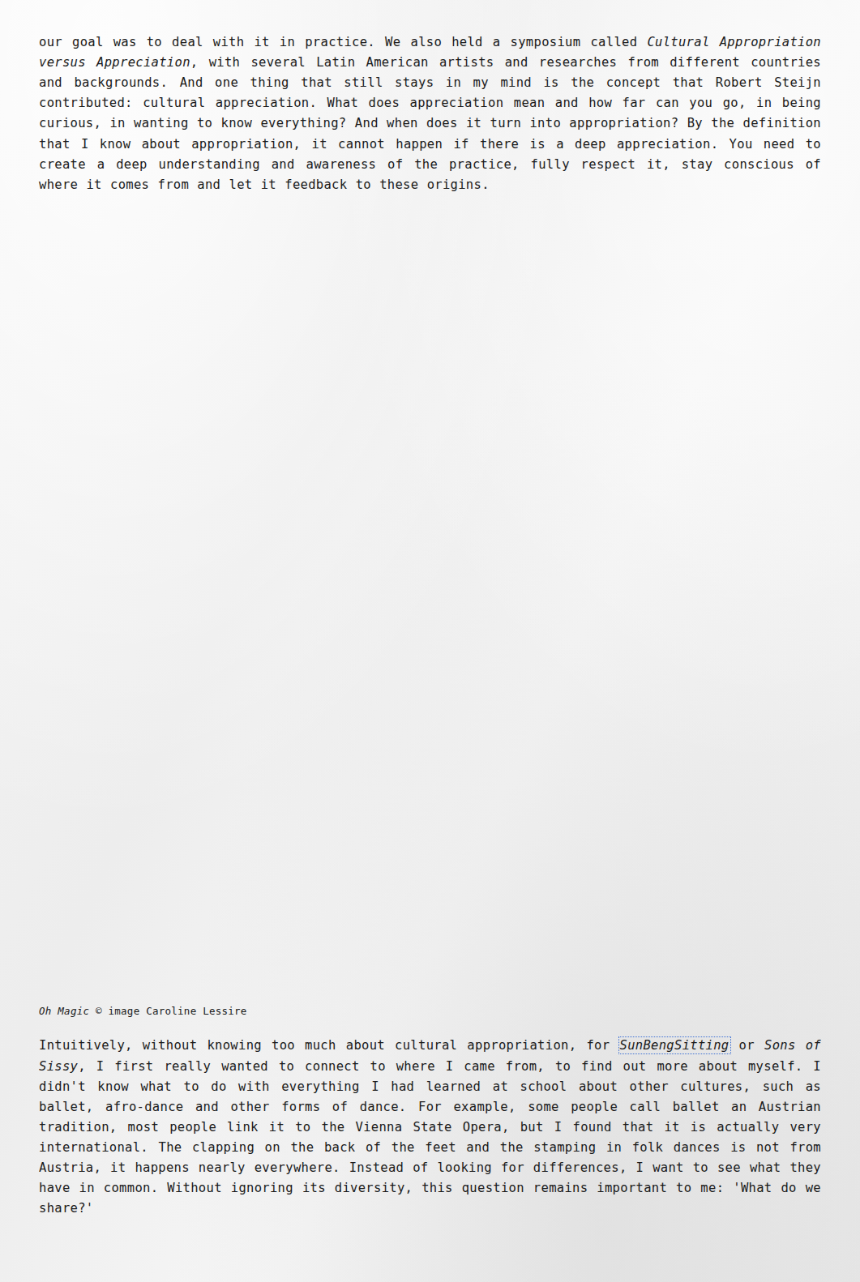our goal was to deal with it in practice. We also held a symposium called Cultural Appropriation versus Appreciation, with several Latin American artists and researches from different countries and backgrounds. And one thing that still stays in my mind is the concept that Robert Steijn contributed: cultural appreciation. What does appreciation mean and how far can you go, in being curious, in wanting to know everything? And when does it turn into appropriation? By the definition that I know about appropriation, it cannot happen if there is a deep appreciation. You need to create a deep understanding and awareness of the practice, fully respect it, stay conscious of where it comes from and let it feedback to these origins.
Oh Magic © image Caroline Lessire
Intuitively, without knowing too much about cultural appropriation, for SunBengSitting or Sons of Sissy, I first really wanted to connect to where I came from, to find out more about myself. I didn't know what to do with everything I had learned at school about other cultures, such as ballet, afro-dance and other forms of dance. For example, some people call ballet an Austrian tradition, most people link it to the Vienna State Opera, but I found that it is actually very international. The clapping on the back of the feet and the stamping in folk dances is not from Austria, it happens nearly everywhere. Instead of looking for differences, I want to see what they have in common. Without ignoring its diversity, this question remains important to me: 'What do we share?'